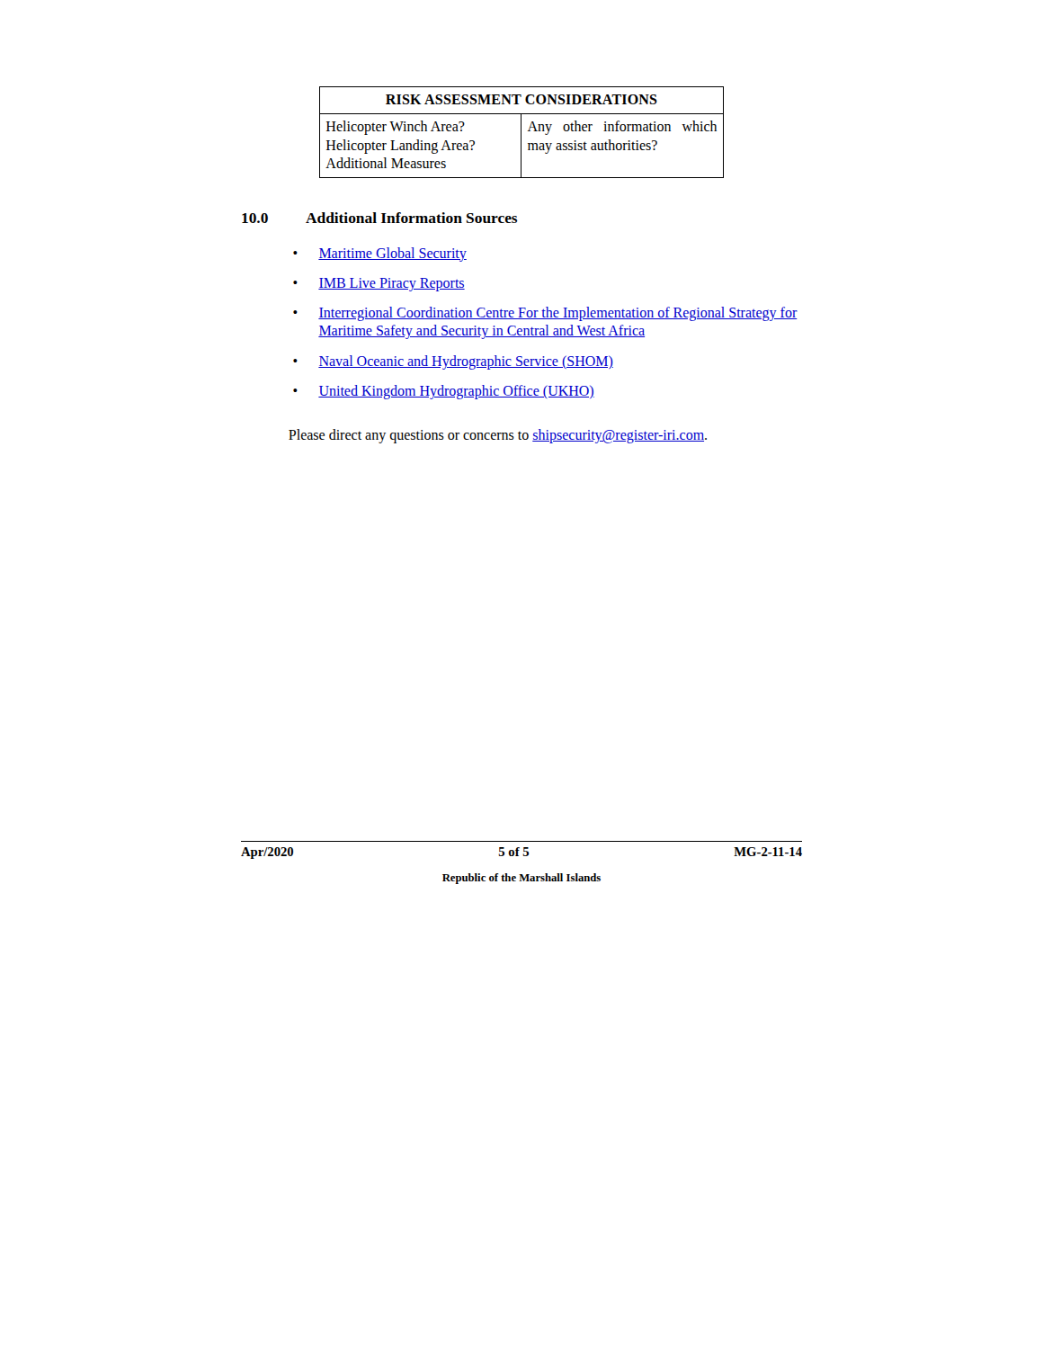| RISK ASSESSMENT CONSIDERATIONS |
| --- |
| Helicopter Winch Area? Helicopter Landing Area? Additional Measures | Any other information which may assist authorities? |
10.0 Additional Information Sources
Maritime Global Security
IMB Live Piracy Reports
Interregional Coordination Centre For the Implementation of Regional Strategy for Maritime Safety and Security in Central and West Africa
Naval Oceanic and Hydrographic Service (SHOM)
United Kingdom Hydrographic Office (UKHO)
Please direct any questions or concerns to shipsecurity@register-iri.com.
Apr/2020 5 of 5 MG-2-11-14
Republic of the Marshall Islands